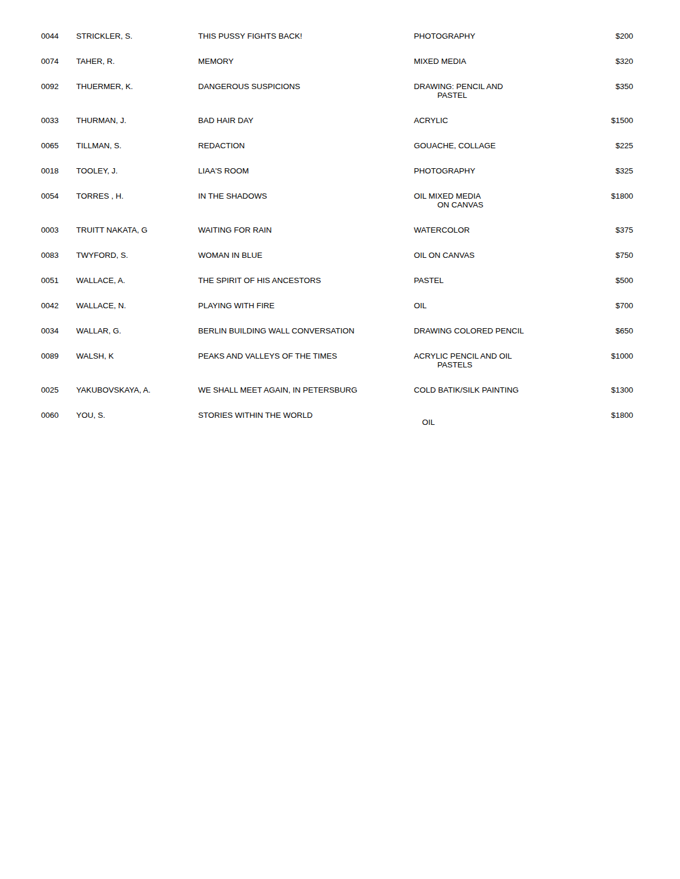| 0044 | STRICKLER, S. | THIS PUSSY FIGHTS BACK! | PHOTOGRAPHY | $200 |
| 0074 | TAHER, R. | MEMORY | MIXED MEDIA | $320 |
| 0092 | THUERMER, K. | DANGEROUS SUSPICIONS | DRAWING: PENCIL AND PASTEL | $350 |
| 0033 | THURMAN, J. | BAD HAIR DAY | ACRYLIC | $1500 |
| 0065 | TILLMAN, S. | REDACTION | GOUACHE, COLLAGE | $225 |
| 0018 | TOOLEY, J. | LIAA'S ROOM | PHOTOGRAPHY | $325 |
| 0054 | TORRES , H. | IN THE SHADOWS | OIL MIXED MEDIA ON CANVAS | $1800 |
| 0003 | TRUITT NAKATA, G | WAITING FOR RAIN | WATERCOLOR | $375 |
| 0083 | TWYFORD, S. | WOMAN IN BLUE | OIL ON CANVAS | $750 |
| 0051 | WALLACE, A. | THE SPIRIT OF HIS ANCESTORS | PASTEL | $500 |
| 0042 | WALLACE, N. | PLAYING WITH FIRE | OIL | $700 |
| 0034 | WALLAR, G. | BERLIN BUILDING WALL CONVERSATION | DRAWING COLORED PENCIL | $650 |
| 0089 | WALSH, K | PEAKS AND VALLEYS OF THE TIMES | ACRYLIC PENCIL AND OIL PASTELS | $1000 |
| 0025 | YAKUBOVSKAYA, A. | WE SHALL MEET AGAIN, IN PETERSBURG | COLD BATIK/SILK PAINTING | $1300 |
| 0060 | YOU, S. | STORIES WITHIN THE WORLD | OIL | $1800 |